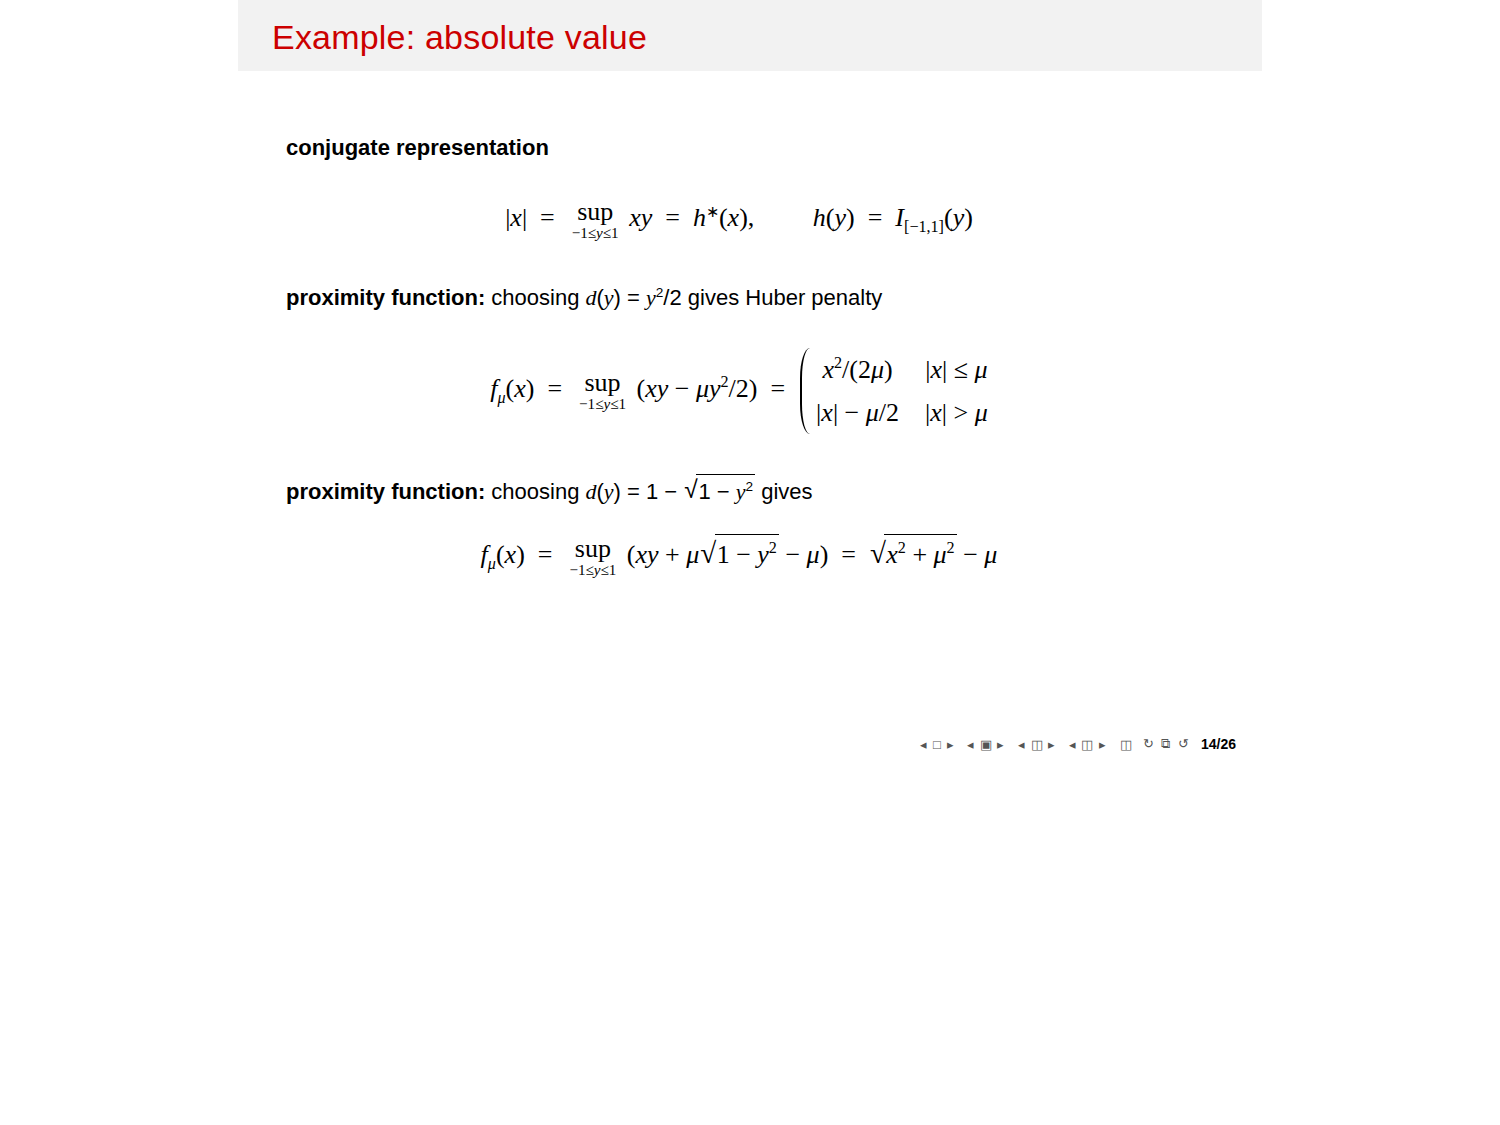Example: absolute value
conjugate representation
|x| = sup−1≤y≤1 xy = h∗(x), h(y) = I[−1,1](y)
proximity function: choosing d(y) = y2/2 gives Huber penalty
fμ(x) = sup−1≤y≤1 (xy − μy2/2) =
| x 2 /(2 μ ) | / x / ≤ μ |
| / x / − μ /2 | / x / > μ |
proximity function: choosing d(y) = 1 − 1 − y2 gives
fμ(x) = sup−1≤y≤1 (xy + μ 1 − y2 − μ) = x2 + μ2 − μ
◂ □ ▸ ◂ ▣ ▸ ◂ ◫ ▸ ◂ ◫ ▸ ◫ ↻ ⧉ ↺ 14/26